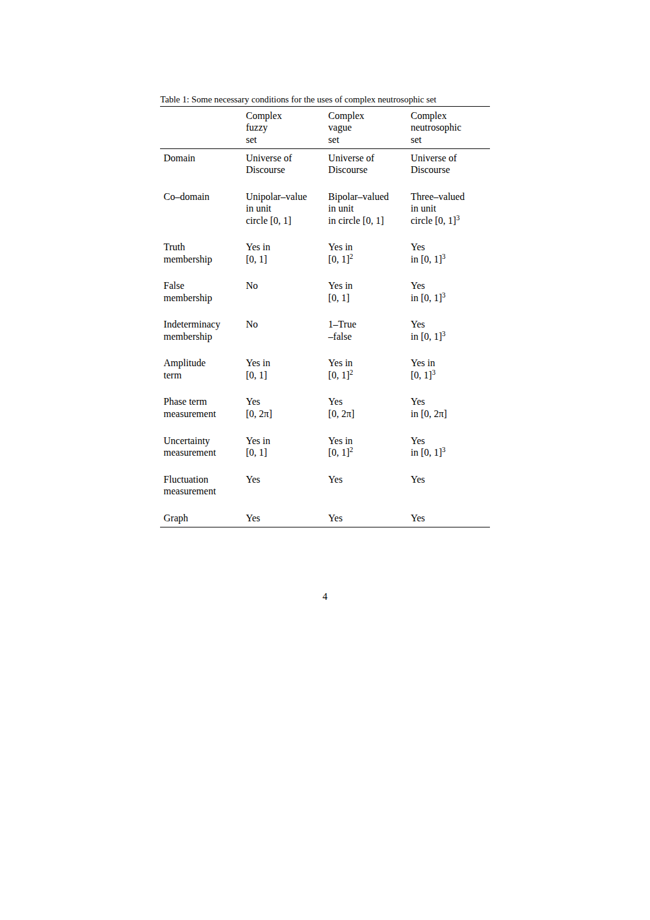Table 1: Some necessary conditions for the uses of complex neutrosophic set
| | Complex fuzzy set | Complex vague set | Complex neutrosophic set |
| Domain | Universe of Discourse | Universe of Discourse | Universe of Discourse |
| Co–domain | Unipolar–value in unit circle [0, 1] | Bipolar–valued in unit in circle [0, 1] | Three–valued in unit circle [0, 1] 3 |
| Truth membership | Yes in [0, 1] | Yes in [0, 1] 2 | Yes in [0, 1] 3 |
| False membership | No | Yes in [0, 1] | Yes in [0, 1] 3 |
| Indeterminacy membership | No | 1–True –false | Yes in [0, 1] 3 |
| Amplitude term | Yes in [0, 1] | Yes in [0, 1] 2 | Yes in [0, 1] 3 |
| Phase term measurement | Yes [0, 2π] | Yes [0, 2π] | Yes in [0, 2π] |
| Uncertainty measurement | Yes in [0, 1] | Yes in [0, 1] 2 | Yes in [0, 1] 3 |
| Fluctuation measurement | Yes | Yes | Yes |
| Graph | Yes | Yes | Yes |
4